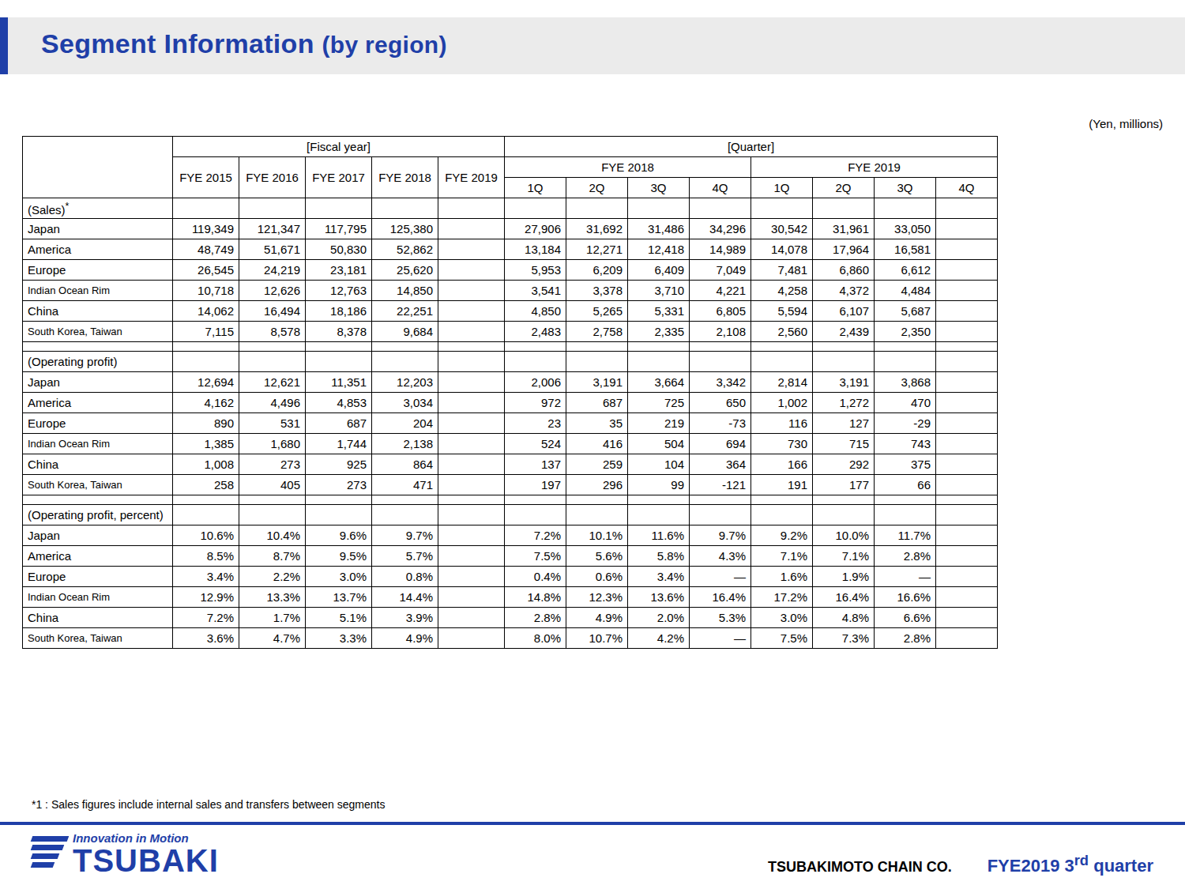Segment Information (by region)
(Yen, millions)
| | [Fiscal year] | [Quarter] |
| --- | --- | --- |
| FYE 2015 | FYE 2016 | FYE 2017 | FYE 2018 | FYE 2019 | FYE 2018 | FYE 2019 |
| 1Q | 2Q | 3Q | 4Q | 1Q | 2Q | 3Q | 4Q |
| (Sales) * | | | | | | | | | | | | | |
| Japan | 119,349 | 121,347 | 117,795 | 125,380 | | 27,906 | 31,692 | 31,486 | 34,296 | 30,542 | 31,961 | 33,050 | |
| America | 48,749 | 51,671 | 50,830 | 52,862 | | 13,184 | 12,271 | 12,418 | 14,989 | 14,078 | 17,964 | 16,581 | |
| Europe | 26,545 | 24,219 | 23,181 | 25,620 | | 5,953 | 6,209 | 6,409 | 7,049 | 7,481 | 6,860 | 6,612 | |
| Indian Ocean Rim | 10,718 | 12,626 | 12,763 | 14,850 | | 3,541 | 3,378 | 3,710 | 4,221 | 4,258 | 4,372 | 4,484 | |
| China | 14,062 | 16,494 | 18,186 | 22,251 | | 4,850 | 5,265 | 5,331 | 6,805 | 5,594 | 6,107 | 5,687 | |
| South Korea, Taiwan | 7,115 | 8,578 | 8,378 | 9,684 | | 2,483 | 2,758 | 2,335 | 2,108 | 2,560 | 2,439 | 2,350 | |
| (Operating profit) | | | | | | | | | | | | | |
| Japan | 12,694 | 12,621 | 11,351 | 12,203 | | 2,006 | 3,191 | 3,664 | 3,342 | 2,814 | 3,191 | 3,868 | |
| America | 4,162 | 4,496 | 4,853 | 3,034 | | 972 | 687 | 725 | 650 | 1,002 | 1,272 | 470 | |
| Europe | 890 | 531 | 687 | 204 | | 23 | 35 | 219 | -73 | 116 | 127 | -29 | |
| Indian Ocean Rim | 1,385 | 1,680 | 1,744 | 2,138 | | 524 | 416 | 504 | 694 | 730 | 715 | 743 | |
| China | 1,008 | 273 | 925 | 864 | | 137 | 259 | 104 | 364 | 166 | 292 | 375 | |
| South Korea, Taiwan | 258 | 405 | 273 | 471 | | 197 | 296 | 99 | -121 | 191 | 177 | 66 | |
| (Operating profit, percent) | | | | | | | | | | | | | |
| Japan | 10.6% | 10.4% | 9.6% | 9.7% | | 7.2% | 10.1% | 11.6% | 9.7% | 9.2% | 10.0% | 11.7% | |
| America | 8.5% | 8.7% | 9.5% | 5.7% | | 7.5% | 5.6% | 5.8% | 4.3% | 7.1% | 7.1% | 2.8% | |
| Europe | 3.4% | 2.2% | 3.0% | 0.8% | | 0.4% | 0.6% | 3.4% | — | 1.6% | 1.9% | — | |
| Indian Ocean Rim | 12.9% | 13.3% | 13.7% | 14.4% | | 14.8% | 12.3% | 13.6% | 16.4% | 17.2% | 16.4% | 16.6% | |
| China | 7.2% | 1.7% | 5.1% | 3.9% | | 2.8% | 4.9% | 2.0% | 5.3% | 3.0% | 4.8% | 6.6% | |
| South Korea, Taiwan | 3.6% | 4.7% | 3.3% | 4.9% | | 8.0% | 10.7% | 4.2% | — | 7.5% | 7.3% | 2.8% | |
*1 : Sales figures include internal sales and transfers between segments
Innovation in Motion
TSUBAKI
TSUBAKIMOTO CHAIN CO. FYE2019 3rd quarter